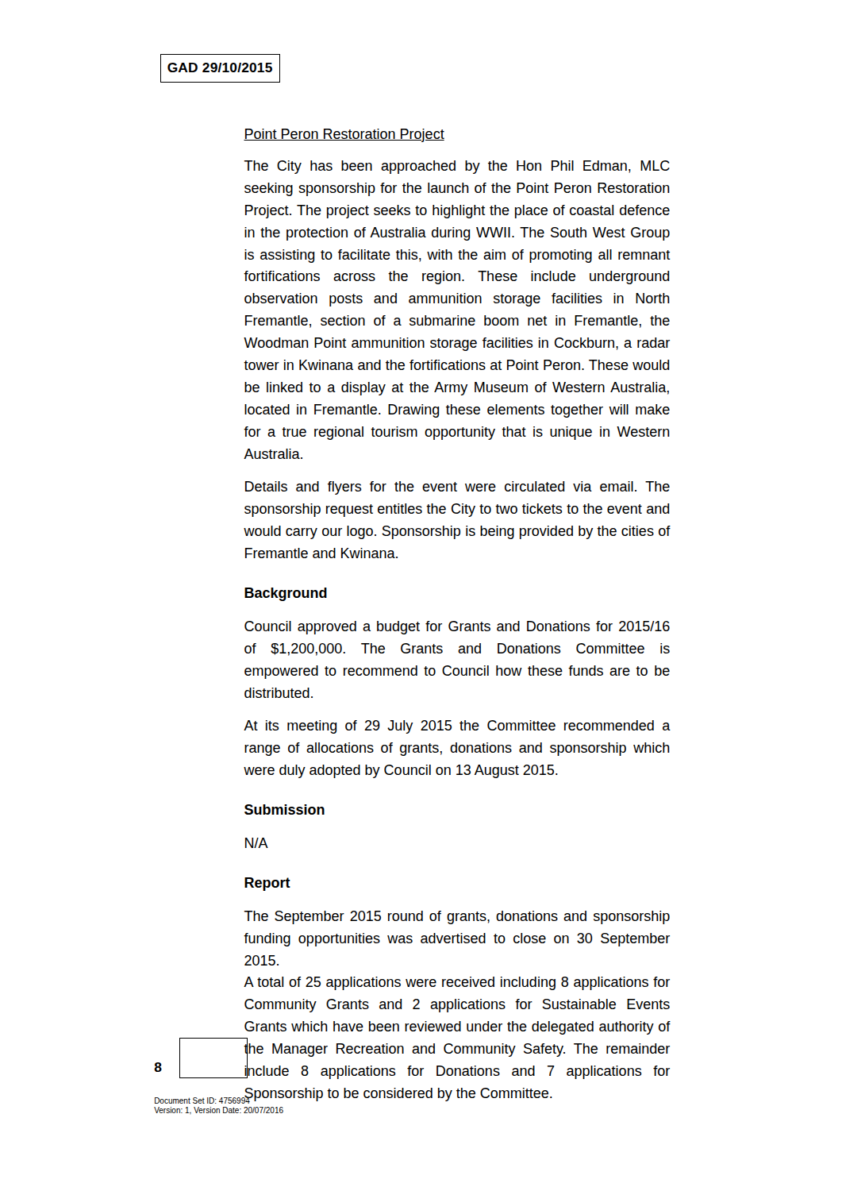GAD 29/10/2015
Point Peron Restoration Project
The City has been approached by the Hon Phil Edman, MLC seeking sponsorship for the launch of the Point Peron Restoration Project. The project seeks to highlight the place of coastal defence in the protection of Australia during WWII. The South West Group is assisting to facilitate this, with the aim of promoting all remnant fortifications across the region. These include underground observation posts and ammunition storage facilities in North Fremantle, section of a submarine boom net in Fremantle, the Woodman Point ammunition storage facilities in Cockburn, a radar tower in Kwinana and the fortifications at Point Peron. These would be linked to a display at the Army Museum of Western Australia, located in Fremantle. Drawing these elements together will make for a true regional tourism opportunity that is unique in Western Australia.
Details and flyers for the event were circulated via email. The sponsorship request entitles the City to two tickets to the event and would carry our logo. Sponsorship is being provided by the cities of Fremantle and Kwinana.
Background
Council approved a budget for Grants and Donations for 2015/16 of $1,200,000. The Grants and Donations Committee is empowered to recommend to Council how these funds are to be distributed.
At its meeting of 29 July 2015 the Committee recommended a range of allocations of grants, donations and sponsorship which were duly adopted by Council on 13 August 2015.
Submission
N/A
Report
The September 2015 round of grants, donations and sponsorship funding opportunities was advertised to close on 30 September 2015.
A total of 25 applications were received including 8 applications for Community Grants and 2 applications for Sustainable Events Grants which have been reviewed under the delegated authority of the Manager Recreation and Community Safety. The remainder include 8 applications for Donations and 7 applications for Sponsorship to be considered by the Committee.
8
Document Set ID: 4756994
Version: 1, Version Date: 20/07/2016